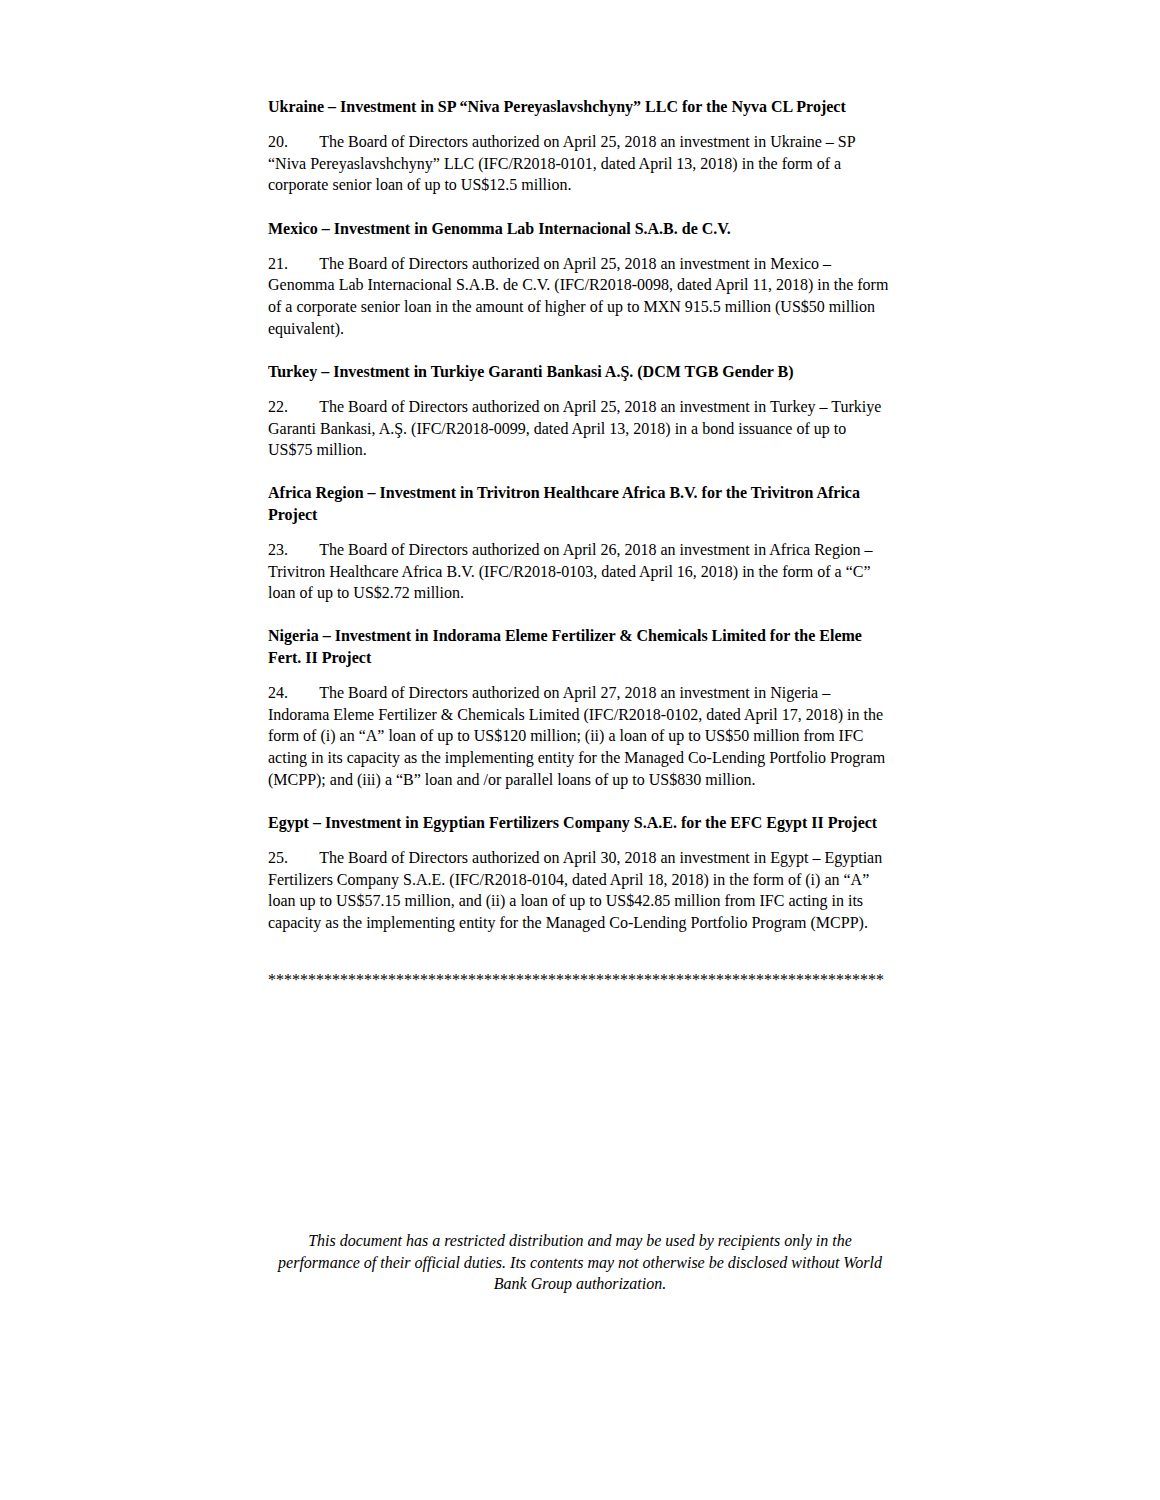Ukraine – Investment in SP “Niva Pereyaslavshchyny” LLC for the Nyva CL Project
20. The Board of Directors authorized on April 25, 2018 an investment in Ukraine – SP “Niva Pereyaslavshchyny” LLC (IFC/R2018-0101, dated April 13, 2018) in the form of a corporate senior loan of up to US$12.5 million.
Mexico – Investment in Genomma Lab Internacional S.A.B. de C.V.
21. The Board of Directors authorized on April 25, 2018 an investment in Mexico – Genomma Lab Internacional S.A.B. de C.V. (IFC/R2018-0098, dated April 11, 2018) in the form of a corporate senior loan in the amount of higher of up to MXN 915.5 million (US$50 million equivalent).
Turkey – Investment in Turkiye Garanti Bankasi A.Ş. (DCM TGB Gender B)
22. The Board of Directors authorized on April 25, 2018 an investment in Turkey – Turkiye Garanti Bankasi, A.Ş. (IFC/R2018-0099, dated April 13, 2018) in a bond issuance of up to US$75 million.
Africa Region – Investment in Trivitron Healthcare Africa B.V. for the Trivitron Africa Project
23. The Board of Directors authorized on April 26, 2018 an investment in Africa Region – Trivitron Healthcare Africa B.V. (IFC/R2018-0103, dated April 16, 2018) in the form of a “C” loan of up to US$2.72 million.
Nigeria – Investment in Indorama Eleme Fertilizer & Chemicals Limited for the Eleme Fert. II Project
24. The Board of Directors authorized on April 27, 2018 an investment in Nigeria – Indorama Eleme Fertilizer & Chemicals Limited (IFC/R2018-0102, dated April 17, 2018) in the form of (i) an “A” loan of up to US$120 million; (ii) a loan of up to US$50 million from IFC acting in its capacity as the implementing entity for the Managed Co-Lending Portfolio Program (MCPP); and (iii) a “B” loan and /or parallel loans of up to US$830 million.
Egypt – Investment in Egyptian Fertilizers Company S.A.E. for the EFC Egypt II Project
25. The Board of Directors authorized on April 30, 2018 an investment in Egypt – Egyptian Fertilizers Company S.A.E. (IFC/R2018-0104, dated April 18, 2018) in the form of (i) an “A” loan up to US$57.15 million, and (ii) a loan of up to US$42.85 million from IFC acting in its capacity as the implementing entity for the Managed Co-Lending Portfolio Program (MCPP).
*****************************************************************************
This document has a restricted distribution and may be used by recipients only in the performance of their official duties. Its contents may not otherwise be disclosed without World Bank Group authorization.